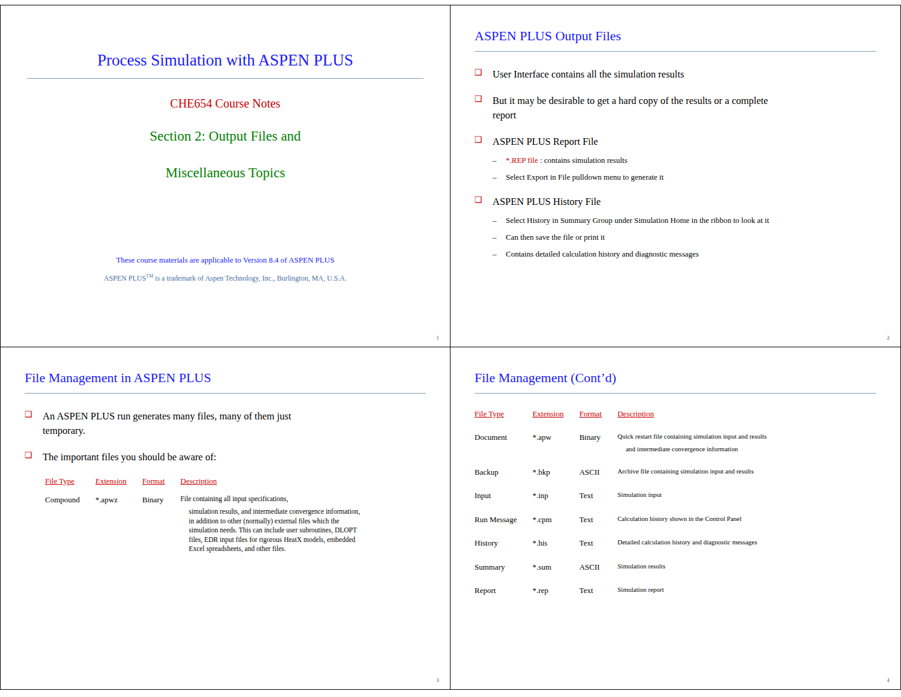Process Simulation with ASPEN PLUS
CHE654 Course Notes
Section 2: Output Files and
Miscellaneous Topics
These course materials are applicable to Version 8.4 of ASPEN PLUS
ASPEN PLUSTM is a trademark of Aspen Technology, Inc., Burlington, MA, U.S.A.
1
ASPEN PLUS Output Files
User Interface contains all the simulation results
But it may be desirable to get a hard copy of the results or a complete report
ASPEN PLUS Report File
*.REP file : contains simulation results
Select Export in File pulldown menu to generate it
ASPEN PLUS History File
Select History in Summary Group under Simulation Home in the ribbon to look at it
Can then save the file or print it
Contains detailed calculation history and diagnostic messages
2
File Management in ASPEN PLUS
An ASPEN PLUS run generates many files, many of them just temporary.
The important files you should be aware of:
| File Type | Extension | Format | Description |
| --- | --- | --- | --- |
| Compound | *.apwz | Binary | File containing all input specifications, simulation results, and intermediate convergence information, in addition to other (normally) external files which the simulation needs. This can include user subroutines, DLOPT files, EDR input files for rigorous HeatX models, embedded Excel spreadsheets, and other files. |
3
File Management (Cont’d)
| File Type | Extension | Format | Description |
| --- | --- | --- | --- |
| Document | *.apw | Binary | Quick restart file containing simulation input and results and intermediate convergence information |
| Backup | *.bkp | ASCII | Archive file containing simulation input and results |
| Input | *.inp | Text | Simulation input |
| Run Message | *.cpm | Text | Calculation history shown in the Control Panel |
| History | *.his | Text | Detailed calculation history and diagnostic messages |
| Summary | *.sum | ASCII | Simulation results |
| Report | *.rep | Text | Simulation report |
4